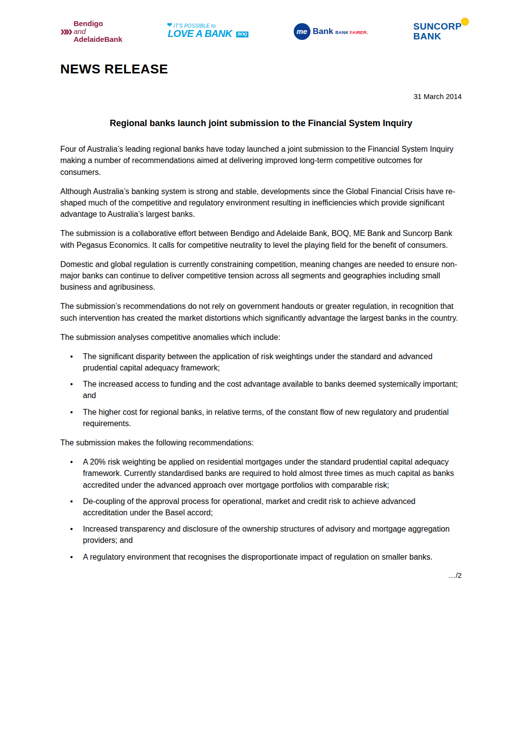»» Bendigoand AdelaideBank
❤ IT'S POSSIBLE to LOVE A BANK BOQ
me Bank BANK FAIRER.
SUNCORP BANK
NEWS RELEASE
31 March 2014
Regional banks launch joint submission to the Financial System Inquiry
Four of Australia’s leading regional banks have today launched a joint submission to the Financial System Inquiry making a number of recommendations aimed at delivering improved long-term competitive outcomes for consumers.
Although Australia’s banking system is strong and stable, developments since the Global Financial Crisis have re-shaped much of the competitive and regulatory environment resulting in inefficiencies which provide significant advantage to Australia’s largest banks.
The submission is a collaborative effort between Bendigo and Adelaide Bank, BOQ, ME Bank and Suncorp Bank with Pegasus Economics. It calls for competitive neutrality to level the playing field for the benefit of consumers.
Domestic and global regulation is currently constraining competition, meaning changes are needed to ensure non-major banks can continue to deliver competitive tension across all segments and geographies including small business and agribusiness.
The submission’s recommendations do not rely on government handouts or greater regulation, in recognition that such intervention has created the market distortions which significantly advantage the largest banks in the country.
The submission analyses competitive anomalies which include:
The significant disparity between the application of risk weightings under the standard and advanced prudential capital adequacy framework;
The increased access to funding and the cost advantage available to banks deemed systemically important; and
The higher cost for regional banks, in relative terms, of the constant flow of new regulatory and prudential requirements.
The submission makes the following recommendations:
A 20% risk weighting be applied on residential mortgages under the standard prudential capital adequacy framework. Currently standardised banks are required to hold almost three times as much capital as banks accredited under the advanced approach over mortgage portfolios with comparable risk;
De-coupling of the approval process for operational, market and credit risk to achieve advanced accreditation under the Basel accord;
Increased transparency and disclosure of the ownership structures of advisory and mortgage aggregation providers; and
A regulatory environment that recognises the disproportionate impact of regulation on smaller banks.
…/2